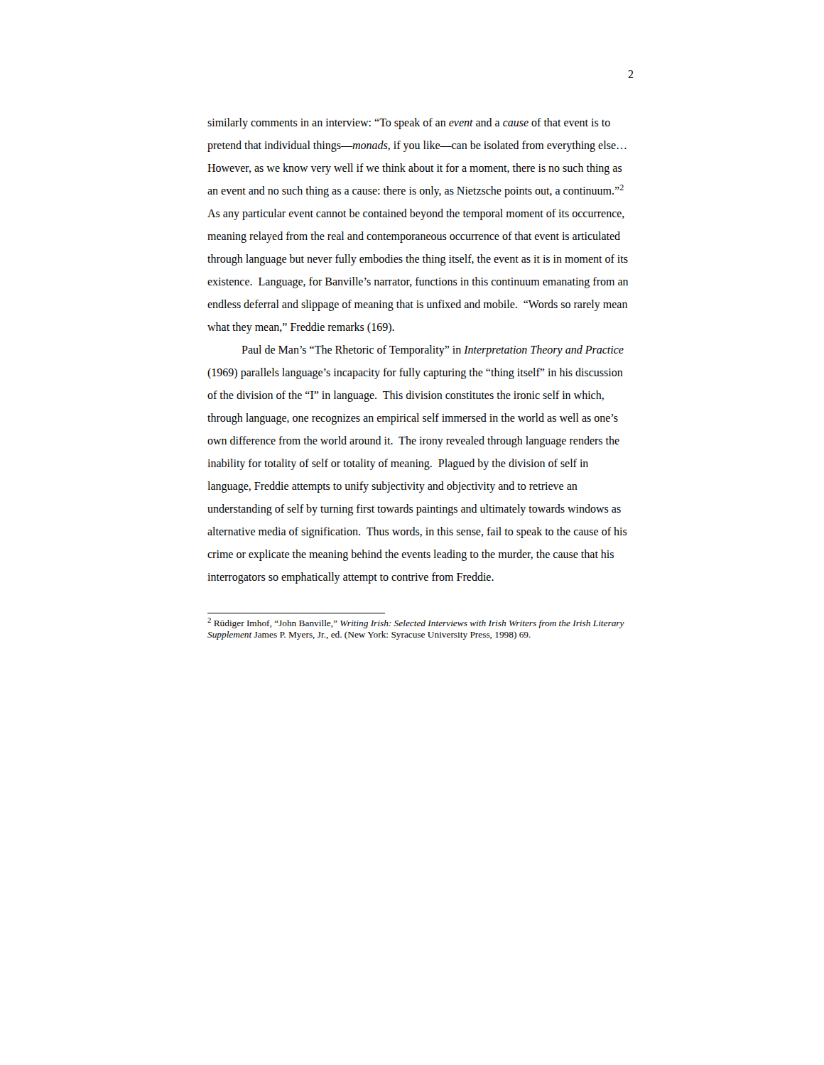2
similarly comments in an interview: “To speak of an event and a cause of that event is to pretend that individual things—monads, if you like—can be isolated from everything else… However, as we know very well if we think about it for a moment, there is no such thing as an event and no such thing as a cause: there is only, as Nietzsche points out, a continuum.”2 As any particular event cannot be contained beyond the temporal moment of its occurrence, meaning relayed from the real and contemporaneous occurrence of that event is articulated through language but never fully embodies the thing itself, the event as it is in moment of its existence. Language, for Banville’s narrator, functions in this continuum emanating from an endless deferral and slippage of meaning that is unfixed and mobile. “Words so rarely mean what they mean,” Freddie remarks (169).
Paul de Man’s “The Rhetoric of Temporality” in Interpretation Theory and Practice (1969) parallels language’s incapacity for fully capturing the “thing itself” in his discussion of the division of the “I” in language. This division constitutes the ironic self in which, through language, one recognizes an empirical self immersed in the world as well as one’s own difference from the world around it. The irony revealed through language renders the inability for totality of self or totality of meaning. Plagued by the division of self in language, Freddie attempts to unify subjectivity and objectivity and to retrieve an understanding of self by turning first towards paintings and ultimately towards windows as alternative media of signification. Thus words, in this sense, fail to speak to the cause of his crime or explicate the meaning behind the events leading to the murder, the cause that his interrogators so emphatically attempt to contrive from Freddie.
2 Rüdiger Imhof, “John Banville,” Writing Irish: Selected Interviews with Irish Writers from the Irish Literary Supplement James P. Myers, Jr., ed. (New York: Syracuse University Press, 1998) 69.